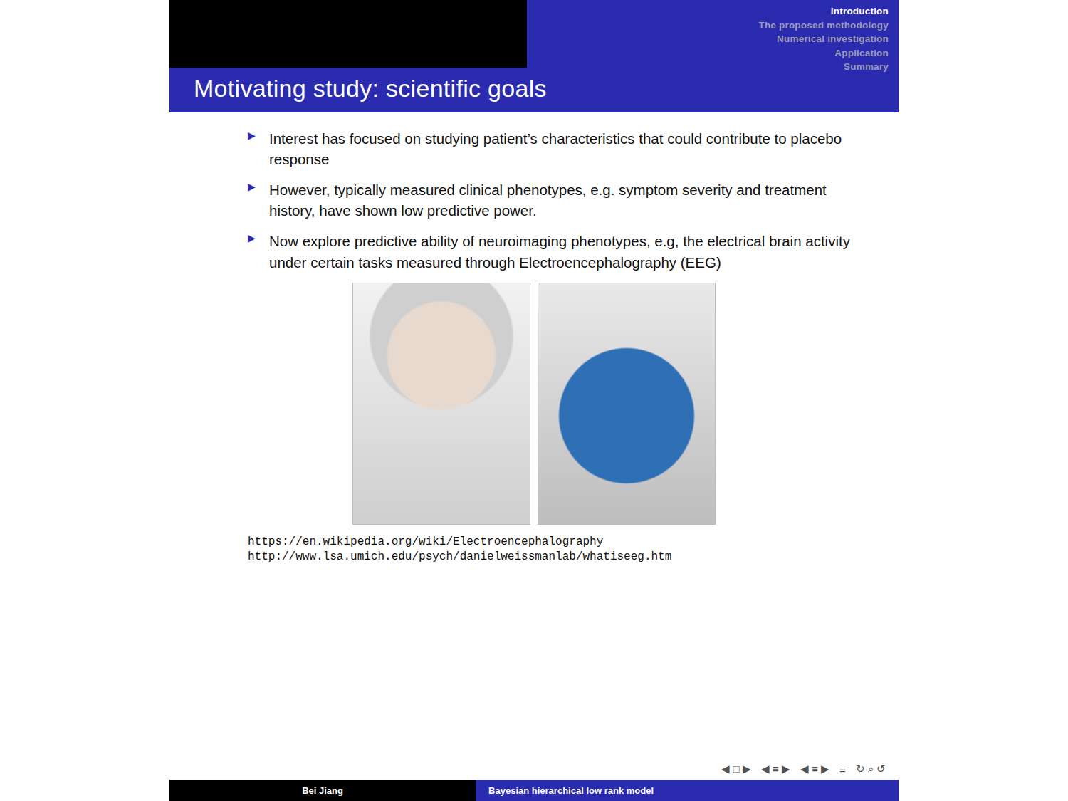Introduction
The proposed methodology
Numerical investigation
Application
Summary
Motivating study: scientific goals
Interest has focused on studying patient’s characteristics that could contribute to placebo response
However, typically measured clinical phenotypes, e.g. symptom severity and treatment history, have shown low predictive power.
Now explore predictive ability of neuroimaging phenotypes, e.g, the electrical brain activity under certain tasks measured through Electroencephalography (EEG)
https://en.wikipedia.org/wiki/Electroencephalography
http://www.lsa.umich.edu/psych/danielweissmanlab/whatiseeg.htm
◀ □ ▶ ◀ ≡ ▶ ◀ ≡ ▶ ≡ ↻ ⌕ ↺
Bei Jiang
Bayesian hierarchical low rank model